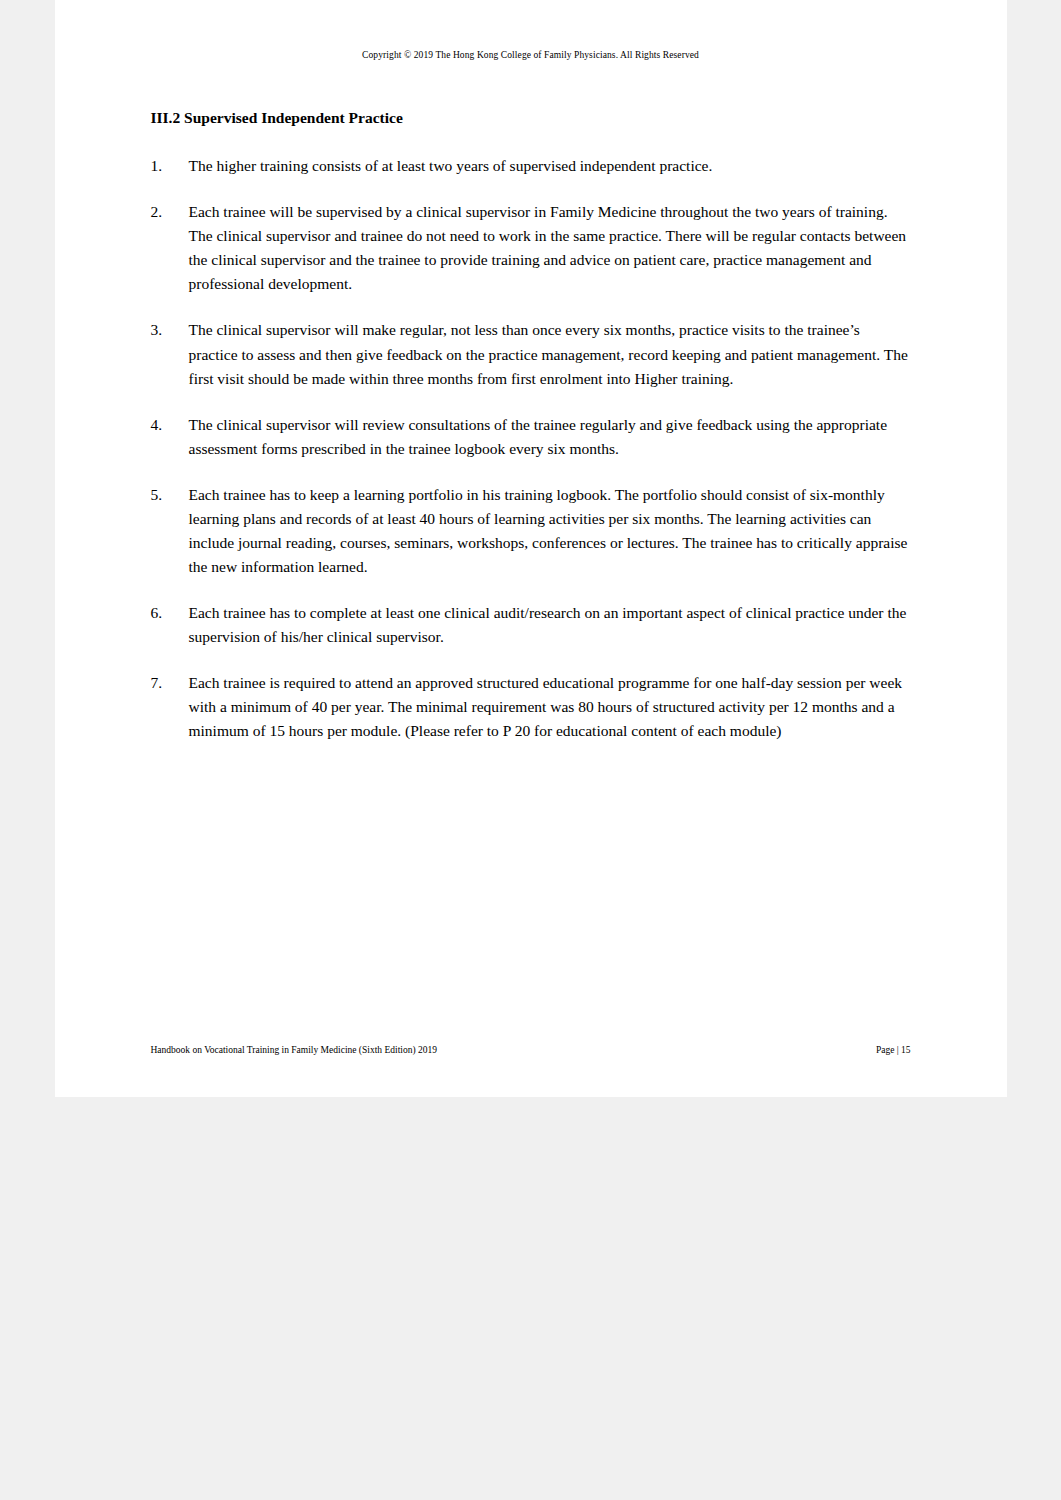Copyright © 2019 The Hong Kong College of Family Physicians. All Rights Reserved
III.2 Supervised Independent Practice
The higher training consists of at least two years of supervised independent practice.
Each trainee will be supervised by a clinical supervisor in Family Medicine throughout the two years of training. The clinical supervisor and trainee do not need to work in the same practice. There will be regular contacts between the clinical supervisor and the trainee to provide training and advice on patient care, practice management and professional development.
The clinical supervisor will make regular, not less than once every six months, practice visits to the trainee’s practice to assess and then give feedback on the practice management, record keeping and patient management. The first visit should be made within three months from first enrolment into Higher training.
The clinical supervisor will review consultations of the trainee regularly and give feedback using the appropriate assessment forms prescribed in the trainee logbook every six months.
Each trainee has to keep a learning portfolio in his training logbook. The portfolio should consist of six-monthly learning plans and records of at least 40 hours of learning activities per six months. The learning activities can include journal reading, courses, seminars, workshops, conferences or lectures. The trainee has to critically appraise the new information learned.
Each trainee has to complete at least one clinical audit/research on an important aspect of clinical practice under the supervision of his/her clinical supervisor.
Each trainee is required to attend an approved structured educational programme for one half-day session per week with a minimum of 40 per year. The minimal requirement was 80 hours of structured activity per 12 months and a minimum of 15 hours per module. (Please refer to P 20 for educational content of each module)
Handbook on Vocational Training in Family Medicine (Sixth Edition) 2019 Page | 15